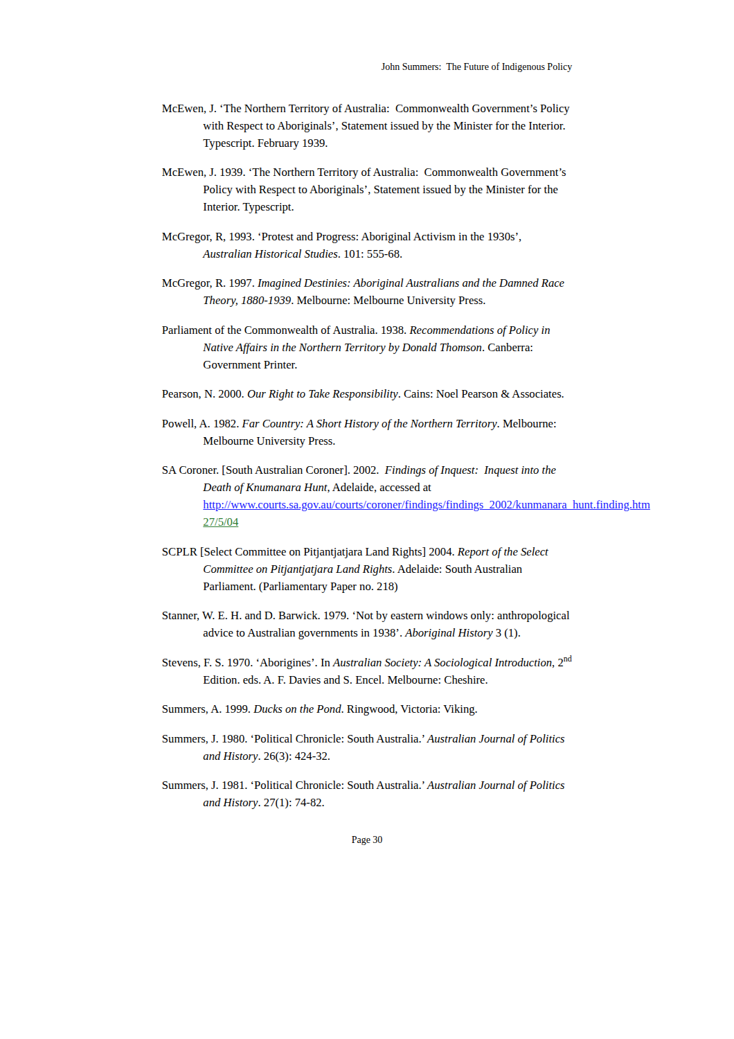John Summers: The Future of Indigenous Policy
McEwen, J. ‘The Northern Territory of Australia: Commonwealth Government’s Policy with Respect to Aboriginals’, Statement issued by the Minister for the Interior. Typescript. February 1939.
McEwen, J. 1939. ‘The Northern Territory of Australia: Commonwealth Government’s Policy with Respect to Aboriginals’, Statement issued by the Minister for the Interior. Typescript.
McGregor, R, 1993. ‘Protest and Progress: Aboriginal Activism in the 1930s’, Australian Historical Studies. 101: 555-68.
McGregor, R. 1997. Imagined Destinies: Aboriginal Australians and the Damned Race Theory, 1880-1939. Melbourne: Melbourne University Press.
Parliament of the Commonwealth of Australia. 1938. Recommendations of Policy in Native Affairs in the Northern Territory by Donald Thomson. Canberra: Government Printer.
Pearson, N. 2000. Our Right to Take Responsibility. Cains: Noel Pearson & Associates.
Powell, A. 1982. Far Country: A Short History of the Northern Territory. Melbourne: Melbourne University Press.
SA Coroner. [South Australian Coroner]. 2002. Findings of Inquest: Inquest into the Death of Knumanara Hunt, Adelaide, accessed at http://www.courts.sa.gov.au/courts/coroner/findings/findings_2002/kunmanara_hunt.finding.htm 27/5/04
SCPLR [Select Committee on Pitjantjatjara Land Rights] 2004. Report of the Select Committee on Pitjantjatjara Land Rights. Adelaide: South Australian Parliament. (Parliamentary Paper no. 218)
Stanner, W. E. H. and D. Barwick. 1979. ‘Not by eastern windows only: anthropological advice to Australian governments in 1938’. Aboriginal History 3 (1).
Stevens, F. S. 1970. ‘Aborigines’. In Australian Society: A Sociological Introduction, 2nd Edition. eds. A. F. Davies and S. Encel. Melbourne: Cheshire.
Summers, A. 1999. Ducks on the Pond. Ringwood, Victoria: Viking.
Summers, J. 1980. ‘Political Chronicle: South Australia.’ Australian Journal of Politics and History. 26(3): 424-32.
Summers, J. 1981. ‘Political Chronicle: South Australia.’ Australian Journal of Politics and History. 27(1): 74-82.
Page 30